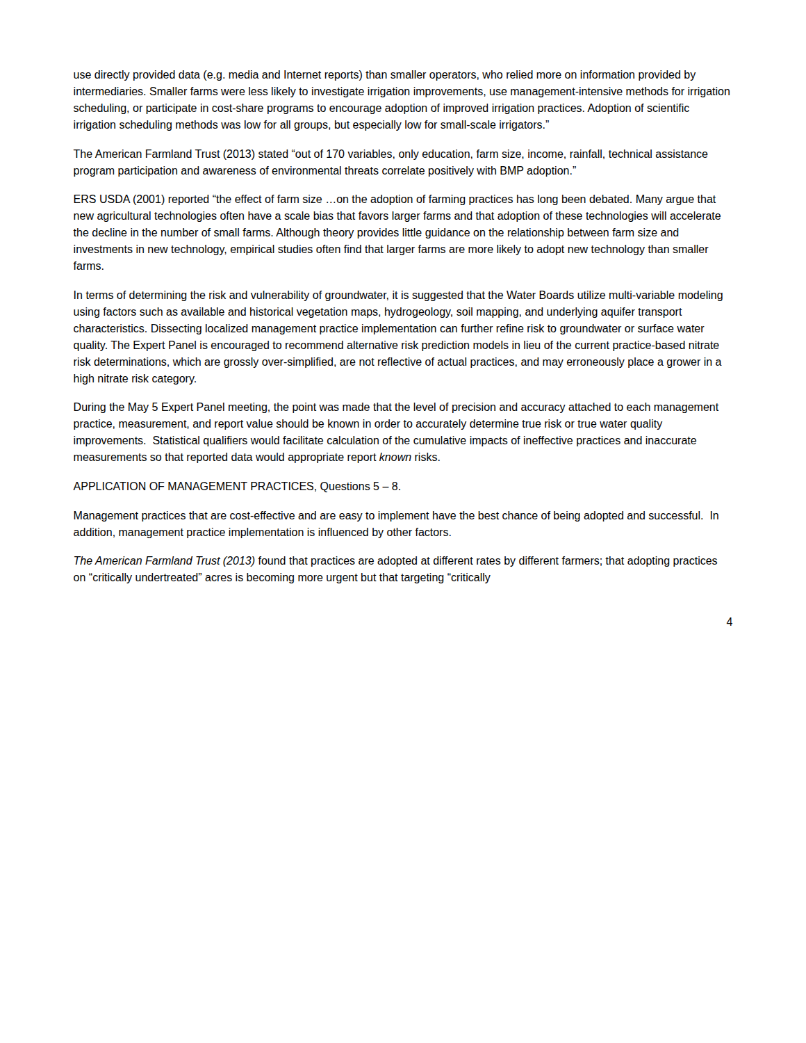use directly provided data (e.g. media and Internet reports) than smaller operators, who relied more on information provided by intermediaries. Smaller farms were less likely to investigate irrigation improvements, use management-intensive methods for irrigation scheduling, or participate in cost-share programs to encourage adoption of improved irrigation practices. Adoption of scientific irrigation scheduling methods was low for all groups, but especially low for small-scale irrigators.”
The American Farmland Trust (2013) stated “out of 170 variables, only education, farm size, income, rainfall, technical assistance program participation and awareness of environmental threats correlate positively with BMP adoption.”
ERS USDA (2001) reported “the effect of farm size …on the adoption of farming practices has long been debated. Many argue that new agricultural technologies often have a scale bias that favors larger farms and that adoption of these technologies will accelerate the decline in the number of small farms. Although theory provides little guidance on the relationship between farm size and investments in new technology, empirical studies often find that larger farms are more likely to adopt new technology than smaller farms.
In terms of determining the risk and vulnerability of groundwater, it is suggested that the Water Boards utilize multi-variable modeling using factors such as available and historical vegetation maps, hydrogeology, soil mapping, and underlying aquifer transport characteristics. Dissecting localized management practice implementation can further refine risk to groundwater or surface water quality. The Expert Panel is encouraged to recommend alternative risk prediction models in lieu of the current practice-based nitrate risk determinations, which are grossly over-simplified, are not reflective of actual practices, and may erroneously place a grower in a high nitrate risk category.
During the May 5 Expert Panel meeting, the point was made that the level of precision and accuracy attached to each management practice, measurement, and report value should be known in order to accurately determine true risk or true water quality improvements. Statistical qualifiers would facilitate calculation of the cumulative impacts of ineffective practices and inaccurate measurements so that reported data would appropriate report known risks.
APPLICATION OF MANAGEMENT PRACTICES, Questions 5 – 8.
Management practices that are cost-effective and are easy to implement have the best chance of being adopted and successful. In addition, management practice implementation is influenced by other factors.
The American Farmland Trust (2013) found that practices are adopted at different rates by different farmers; that adopting practices on “critically undertreated” acres is becoming more urgent but that targeting “critically
4